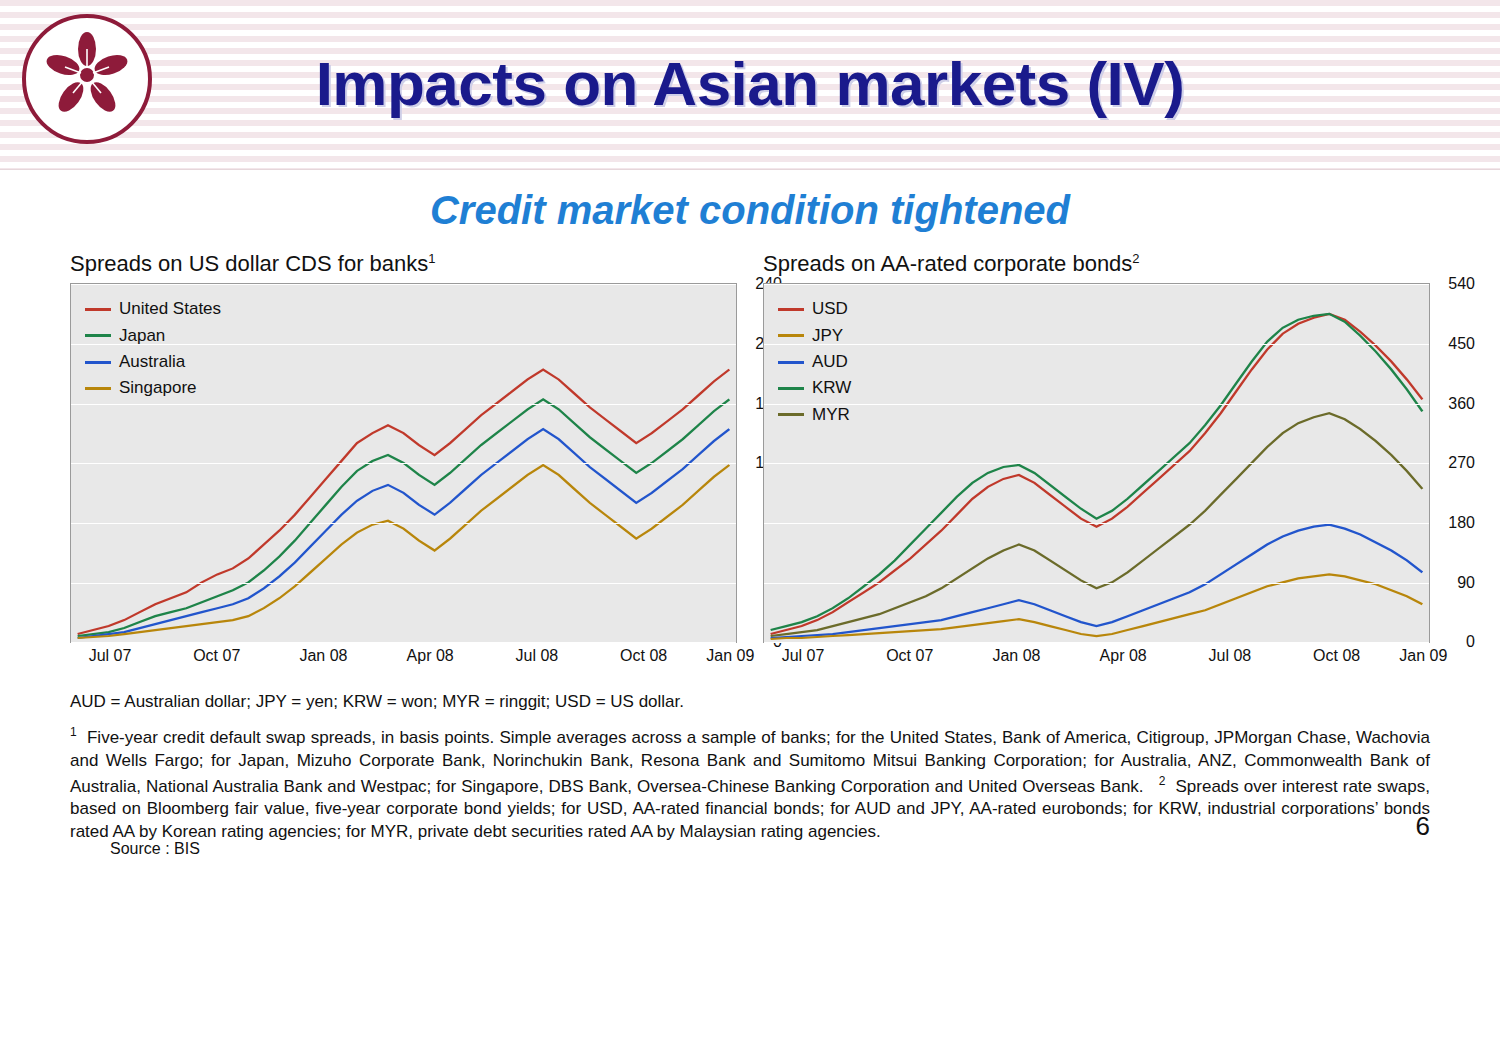Impacts on Asian markets (IV)
Credit market condition tightened
Spreads on US dollar CDS for banks1
United States
Japan
Australia
Singapore
240 200 160 120 80 40 0
Jul 07 Oct 07 Jan 08 Apr 08 Jul 08 Oct 08 Jan 09
Spreads on AA-rated corporate bonds2
USD
JPY
AUD
KRW
MYR
540 450 360 270 180 90 0
Jul 07 Oct 07 Jan 08 Apr 08 Jul 08 Oct 08 Jan 09
AUD = Australian dollar; JPY = yen; KRW = won; MYR = ringgit; USD = US dollar.
1 Five-year credit default swap spreads, in basis points. Simple averages across a sample of banks; for the United States, Bank of America, Citigroup, JPMorgan Chase, Wachovia and Wells Fargo; for Japan, Mizuho Corporate Bank, Norinchukin Bank, Resona Bank and Sumitomo Mitsui Banking Corporation; for Australia, ANZ, Commonwealth Bank of Australia, National Australia Bank and Westpac; for Singapore, DBS Bank, Oversea-Chinese Banking Corporation and United Overseas Bank. 2 Spreads over interest rate swaps, based on Bloomberg fair value, five-year corporate bond yields; for USD, AA-rated financial bonds; for AUD and JPY, AA-rated eurobonds; for KRW, industrial corporations’ bonds rated AA by Korean rating agencies; for MYR, private debt securities rated AA by Malaysian rating agencies.
Source : BIS
6